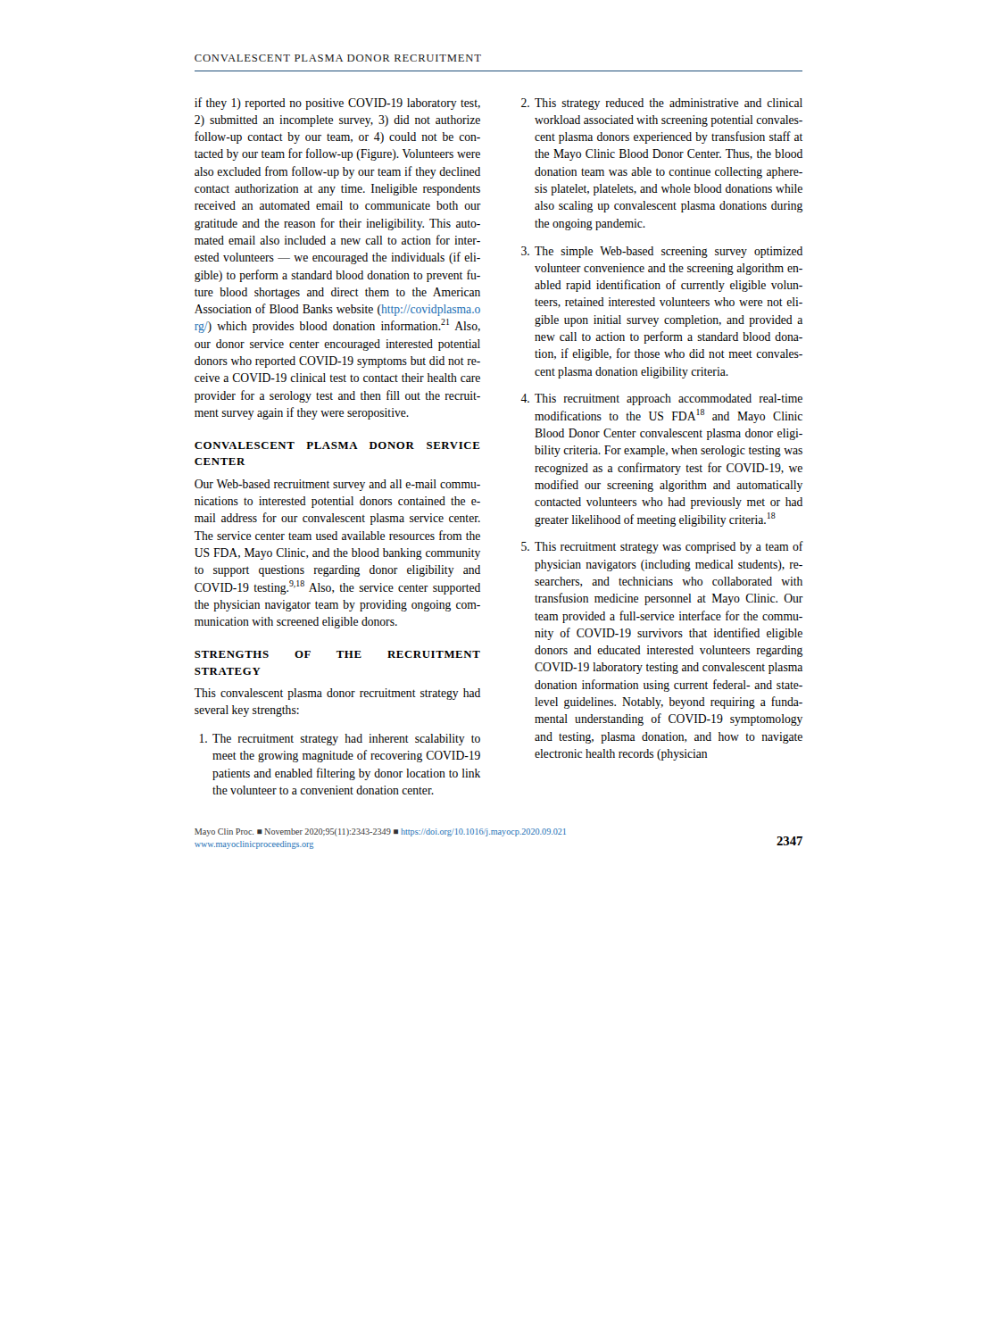Convalescent Plasma Donor Recruitment
if they 1) reported no positive COVID-19 laboratory test, 2) submitted an incomplete survey, 3) did not authorize follow-up contact by our team, or 4) could not be contacted by our team for follow-up (Figure). Volunteers were also excluded from follow-up by our team if they declined contact authorization at any time. Ineligible respondents received an automated email to communicate both our gratitude and the reason for their ineligibility. This automated email also included a new call to action for interested volunteers — we encouraged the individuals (if eligible) to perform a standard blood donation to prevent future blood shortages and direct them to the American Association of Blood Banks website (http://covidplasma.org/) which provides blood donation information.21 Also, our donor service center encouraged interested potential donors who reported COVID-19 symptoms but did not receive a COVID-19 clinical test to contact their health care provider for a serology test and then fill out the recruitment survey again if they were seropositive.
Convalescent Plasma Donor Service Center
Our Web-based recruitment survey and all e-mail communications to interested potential donors contained the e-mail address for our convalescent plasma service center. The service center team used available resources from the US FDA, Mayo Clinic, and the blood banking community to support questions regarding donor eligibility and COVID-19 testing.9,18 Also, the service center supported the physician navigator team by providing ongoing communication with screened eligible donors.
Strengths of the Recruitment Strategy
This convalescent plasma donor recruitment strategy had several key strengths:
The recruitment strategy had inherent scalability to meet the growing magnitude of recovering COVID-19 patients and enabled filtering by donor location to link the volunteer to a convenient donation center.
This strategy reduced the administrative and clinical workload associated with screening potential convalescent plasma donors experienced by transfusion staff at the Mayo Clinic Blood Donor Center. Thus, the blood donation team was able to continue collecting apheresis platelet, platelets, and whole blood donations while also scaling up convalescent plasma donations during the ongoing pandemic.
The simple Web-based screening survey optimized volunteer convenience and the screening algorithm enabled rapid identification of currently eligible volunteers, retained interested volunteers who were not eligible upon initial survey completion, and provided a new call to action to perform a standard blood donation, if eligible, for those who did not meet convalescent plasma donation eligibility criteria.
This recruitment approach accommodated real-time modifications to the US FDA18 and Mayo Clinic Blood Donor Center convalescent plasma donor eligibility criteria. For example, when serologic testing was recognized as a confirmatory test for COVID-19, we modified our screening algorithm and automatically contacted volunteers who had previously met or had greater likelihood of meeting eligibility criteria.18
This recruitment strategy was comprised by a team of physician navigators (including medical students), researchers, and technicians who collaborated with transfusion medicine personnel at Mayo Clinic. Our team provided a full-service interface for the community of COVID-19 survivors that identified eligible donors and educated interested volunteers regarding COVID-19 laboratory testing and convalescent plasma donation information using current federal- and state-level guidelines. Notably, beyond requiring a fundamental understanding of COVID-19 symptomology and testing, plasma donation, and how to navigate electronic health records (physician
Mayo Clin Proc. ■ November 2020;95(11):2343-2349 ■ https://doi.org/10.1016/j.mayocp.2020.09.021
www.mayoclinicproceedings.org
2347